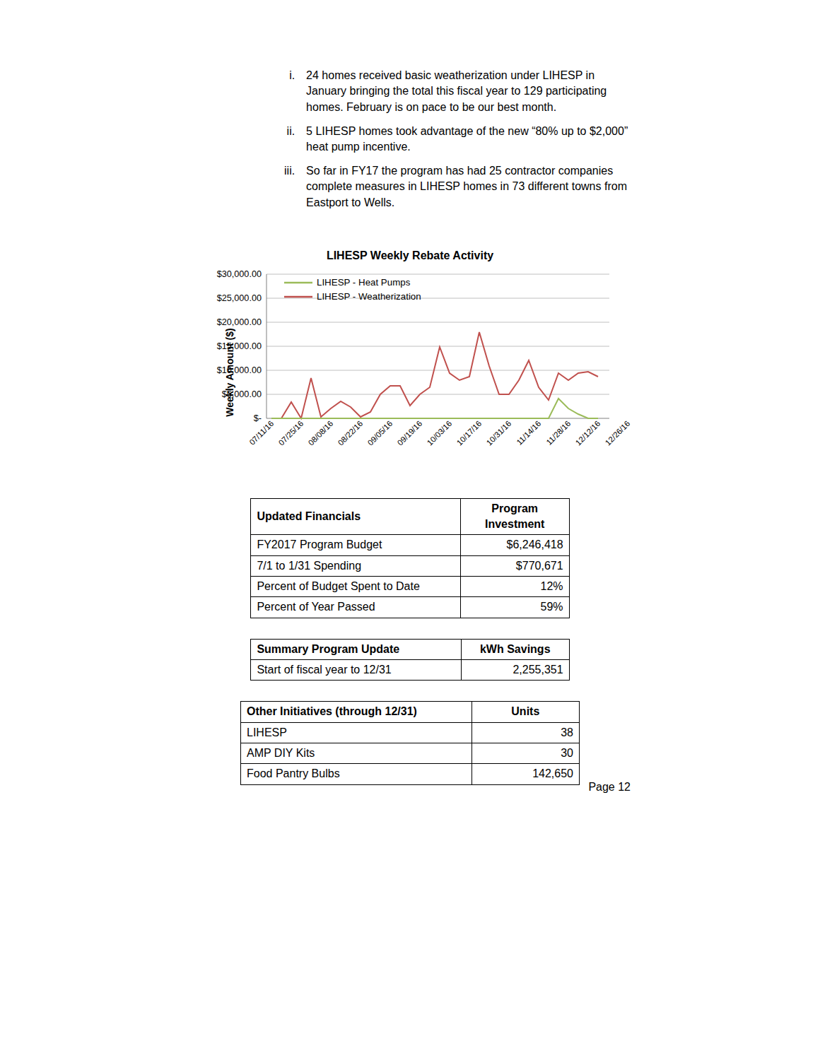24 homes received basic weatherization under LIHESP in January bringing the total this fiscal year to 129 participating homes. February is on pace to be our best month.
5 LIHESP homes took advantage of the new “80% up to $2,000” heat pump incentive.
So far in FY17 the program has had 25 contractor companies complete measures in LIHESP homes in 73 different towns from Eastport to Wells.
LIHESP Weekly Rebate Activity
Weekly Amount ($)
$30,000.00 $25,000.00 $20,000.00 $15,000.00 $10,000.00 $5,000.00 $- LIHESP - Heat Pumps LIHESP - Weatherization 07/11/16 07/25/16 08/08/16 08/22/16 09/05/16 09/19/16 10/03/16 10/17/16 10/31/16 11/14/16 11/28/16 12/12/16 12/26/16
| Updated Financials | Program Investment |
| --- | --- |
| FY2017 Program Budget | $6,246,418 |
| 7/1 to 1/31 Spending | $770,671 |
| Percent of Budget Spent to Date | 12% |
| Percent of Year Passed | 59% |
| Summary Program Update | kWh Savings |
| --- | --- |
| Start of fiscal year to 12/31 | 2,255,351 |
| Other Initiatives (through 12/31) | Units |
| --- | --- |
| LIHESP | 38 |
| AMP DIY Kits | 30 |
| Food Pantry Bulbs | 142,650 |
Page 12